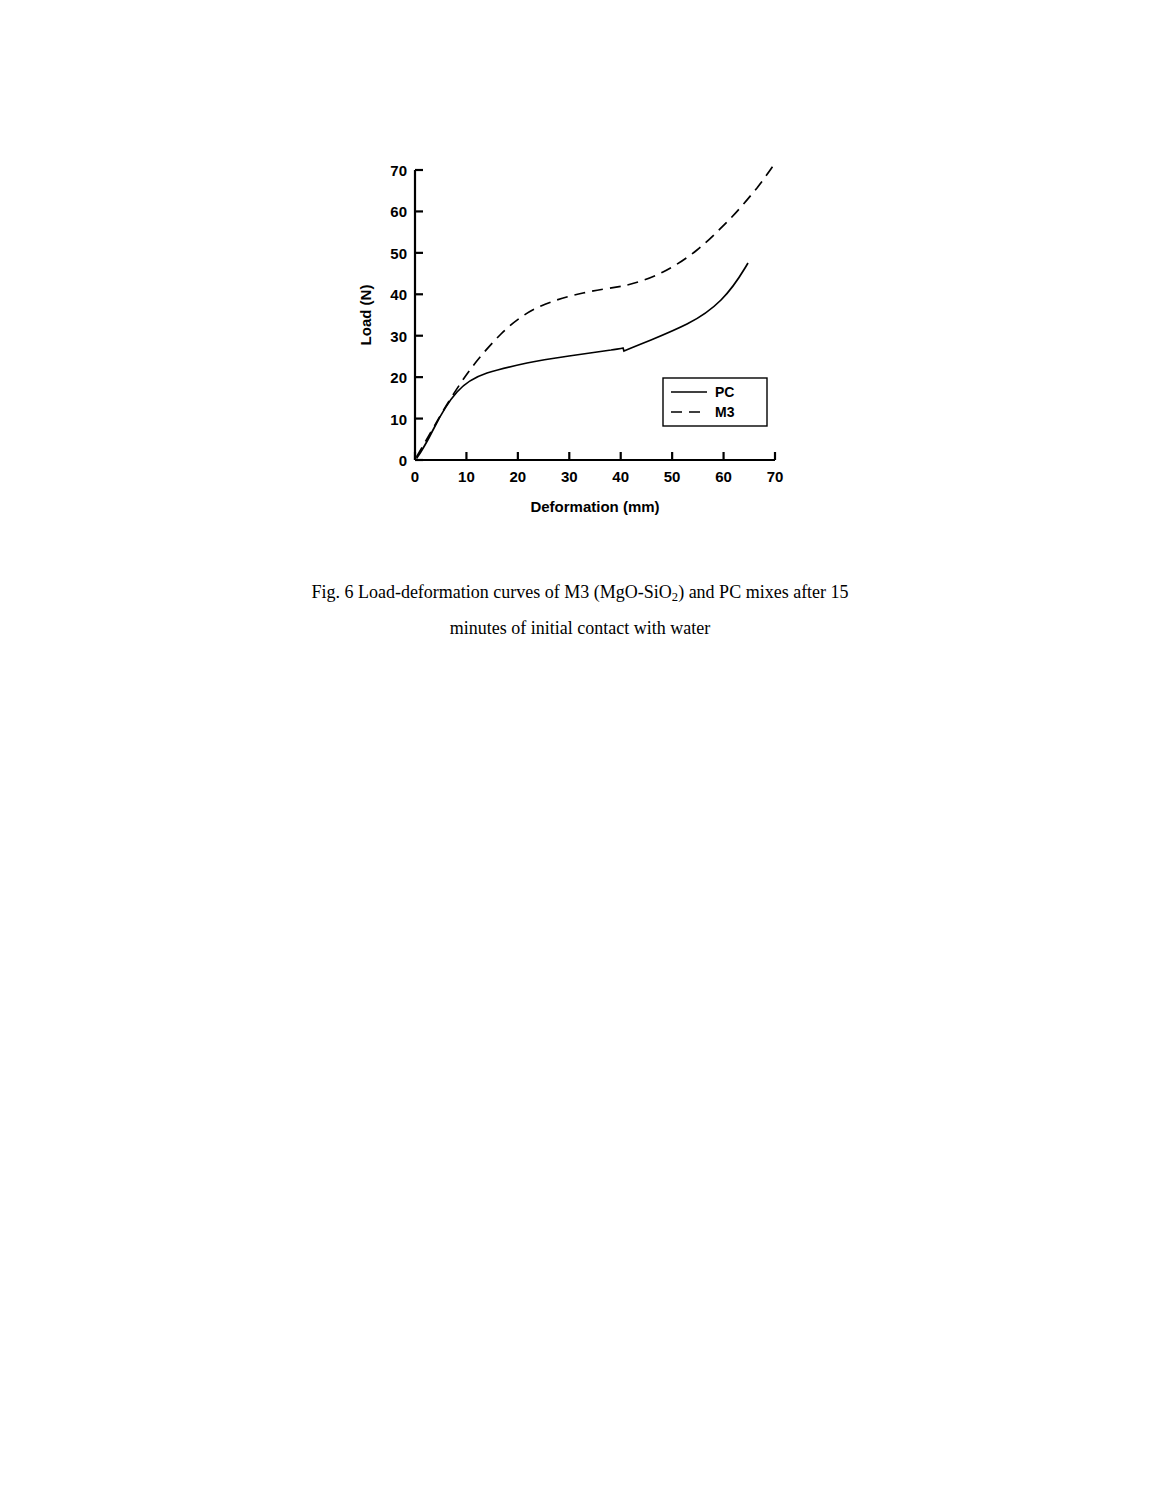0 10 20 30 40 50 60 70 0 10 20 30 40 50 60 70 Deformation (mm) Load (N) PC M3
Fig. 6 Load-deformation curves of M3 (MgO-SiO2) and PC mixes after 15 minutes of initial contact with water